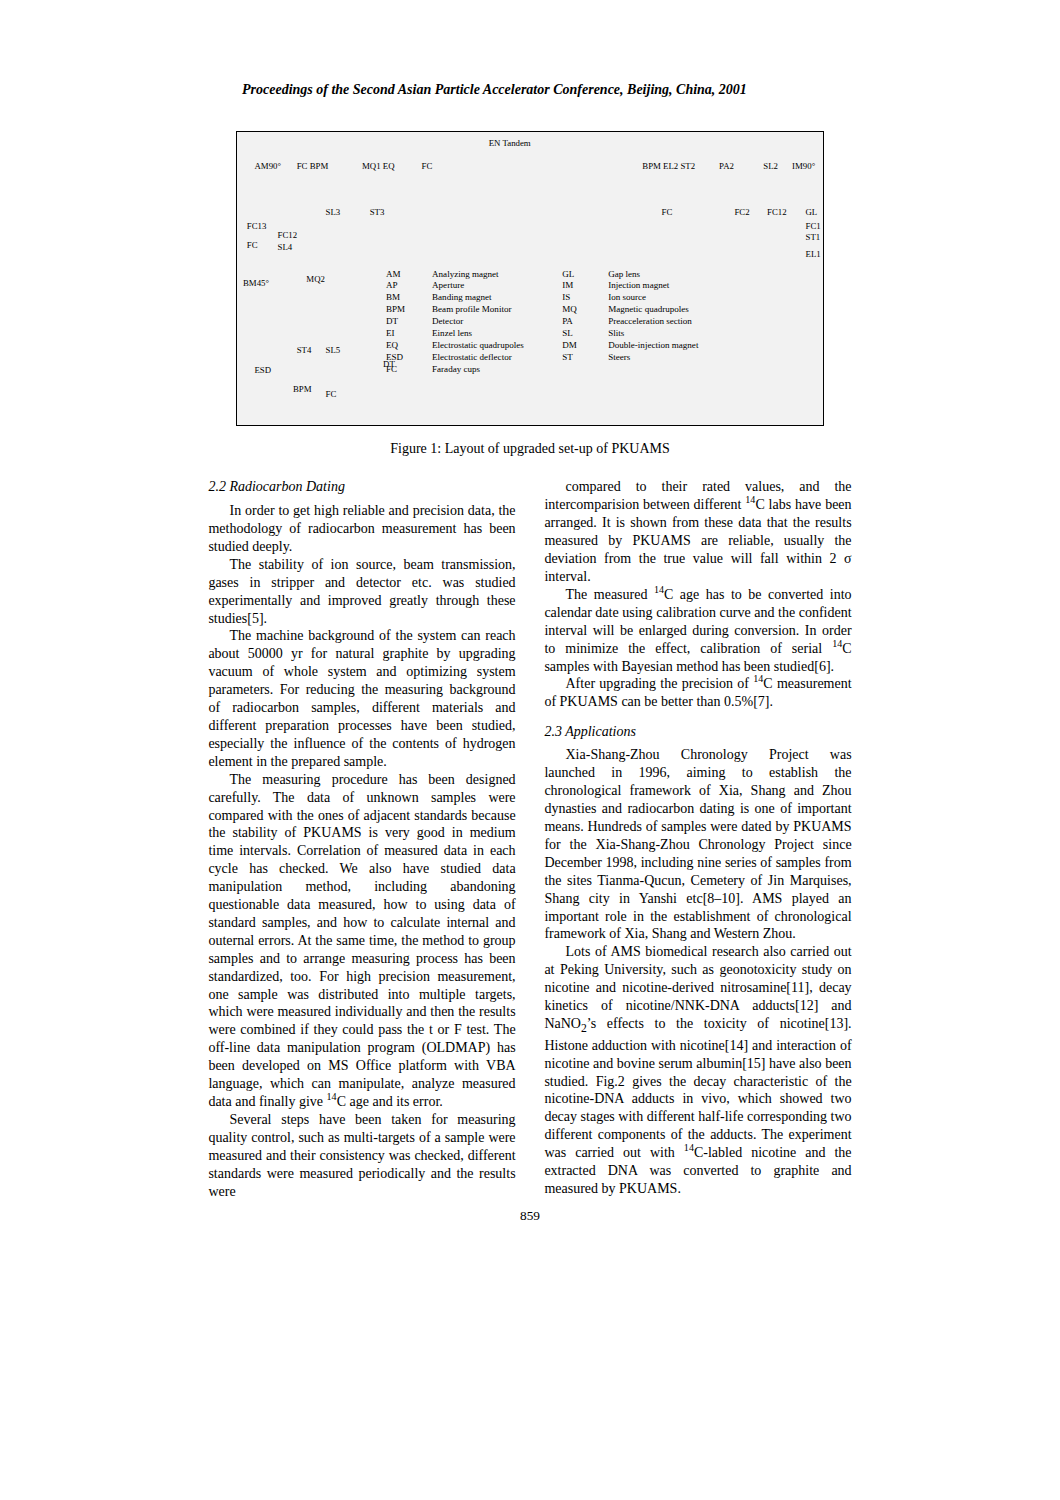Proceedings of the Second Asian Particle Accelerator Conference, Beijing, China, 2001
EN Tandem AM90° FC BPM MQ1 EQ FC BPM EL2 ST2 PA2 SL2 IM90° DM SL3 ST3 FC FC2 FC12 GL GL SL1 FC1 ST1 PA1 EL1 IS FC13 FC12 FC SL4 BM45° MQ2 ST4 SL5 DT ESD BPM FC
| AM | Analyzing magnet | | GL | Gap lens |
| AP | Aperture | | IM | Injection magnet |
| BM | Banding magnet | | IS | Ion source |
| BPM | Beam profile Monitor | | MQ | Magnetic quadrupoles |
| DT | Detector | | PA | Preacceleration section |
| EI | Einzel lens | | SL | Slits |
| EQ | Electrostatic quadrupoles | | DM | Double-injection magnet |
| ESD | Electrostatic deflector | | ST | Steers |
| FC | Faraday cups | | | |
Figure 1: Layout of upgraded set-up of PKUAMS
2.2 Radiocarbon Dating
In order to get high reliable and precision data, the methodology of radiocarbon measurement has been studied deeply.
The stability of ion source, beam transmission, gases in stripper and detector etc. was studied experimentally and improved greatly through these studies[5].
The machine background of the system can reach about 50000 yr for natural graphite by upgrading vacuum of whole system and optimizing system parameters. For reducing the measuring background of radiocarbon samples, different materials and different preparation processes have been studied, especially the influence of the contents of hydrogen element in the prepared sample.
The measuring procedure has been designed carefully. The data of unknown samples were compared with the ones of adjacent standards because the stability of PKUAMS is very good in medium time intervals. Correlation of measured data in each cycle has checked. We also have studied data manipulation method, including abandoning questionable data measured, how to using data of standard samples, and how to calculate internal and outernal errors. At the same time, the method to group samples and to arrange measuring process has been standardized, too. For high precision measurement, one sample was distributed into multiple targets, which were measured individually and then the results were combined if they could pass the t or F test. The off-line data manipulation program (OLDMAP) has been developed on MS Office platform with VBA language, which can manipulate, analyze measured data and finally give 14C age and its error.
Several steps have been taken for measuring quality control, such as multi-targets of a sample were measured and their consistency was checked, different standards were measured periodically and the results were
compared to their rated values, and the intercomparision between different 14C labs have been arranged. It is shown from these data that the results measured by PKUAMS are reliable, usually the deviation from the true value will fall within 2 σ interval.
The measured 14C age has to be converted into calendar date using calibration curve and the confident interval will be enlarged during conversion. In order to minimize the effect, calibration of serial 14C samples with Bayesian method has been studied[6].
After upgrading the precision of 14C measurement of PKUAMS can be better than 0.5%[7].
2.3 Applications
Xia-Shang-Zhou Chronology Project was launched in 1996, aiming to establish the chronological framework of Xia, Shang and Zhou dynasties and radiocarbon dating is one of important means. Hundreds of samples were dated by PKUAMS for the Xia-Shang-Zhou Chronology Project since December 1998, including nine series of samples from the sites Tianma-Qucun, Cemetery of Jin Marquises, Shang city in Yanshi etc[8‒10]. AMS played an important role in the establishment of chronological framework of Xia, Shang and Western Zhou.
Lots of AMS biomedical research also carried out at Peking University, such as geonotoxicity study on nicotine and nicotine-derived nitrosamine[11], decay kinetics of nicotine/NNK-DNA adducts[12] and NaNO2’s effects to the toxicity of nicotine[13]. Histone adduction with nicotine[14] and interaction of nicotine and bovine serum albumin[15] have also been studied. Fig.2 gives the decay characteristic of the nicotine-DNA adducts in vivo, which showed two decay stages with different half-life corresponding two different components of the adducts. The experiment was carried out with 14C-labled nicotine and the extracted DNA was converted to graphite and measured by PKUAMS.
859